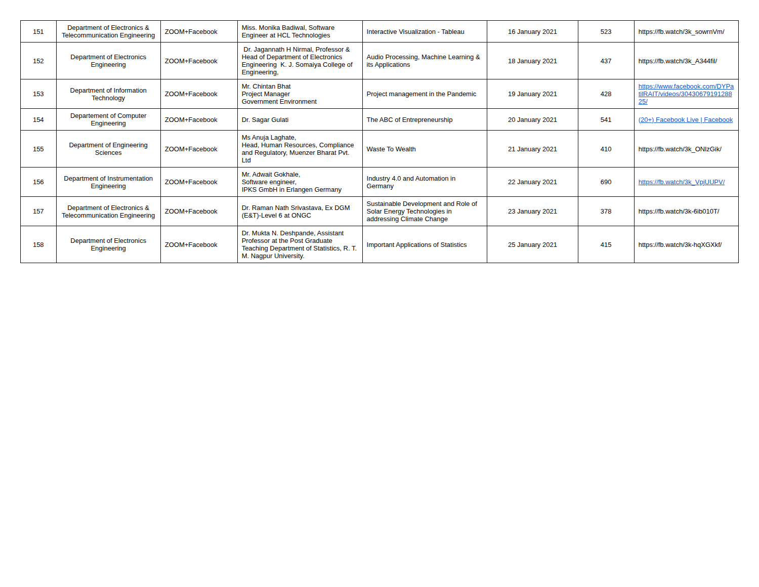| 151 | Department of Electronics & Telecommunication Engineering | ZOOM+Facebook | Miss. Monika Badiwal, Software Engineer at HCL Technologies | Interactive Visualization - Tableau | 16 January 2021 | 523 | https://fb.watch/3k_sowrnVm/ |
| 152 | Department of Electronics Engineering | ZOOM+Facebook | Dr. Jagannath H Nirmal, Professor & Head of Department of Electronics Engineering K. J. Somaiya College of Engineering, | Audio Processing, Machine Learning & its Applications | 18 January 2021 | 437 | https://fb.watch/3k_A344fil/ |
| 153 | Department of Information Technology | ZOOM+Facebook | Mr. Chintan Bhat Project Manager Government Environment | Project management in the Pandemic | 19 January 2021 | 428 | https://www.facebook.com/DYPatilRAIT/videos/3043067919128825/ |
| 154 | Departement of Computer Engineering | ZOOM+Facebook | Dr. Sagar Gulati | The ABC of Entrepreneurship | 20 January 2021 | 541 | (20+) Facebook Live / Facebook |
| 155 | Department of Engineering Sciences | ZOOM+Facebook | Ms Anuja Laghate, Head, Human Resources, Compliance and Regulatory, Muenzer Bharat Pvt. Ltd | Waste To Wealth | 21 January 2021 | 410 | https://fb.watch/3k_ONlzGik/ |
| 156 | Department of Instrumentation Engineering | ZOOM+Facebook | Mr. Adwait Gokhale, Software engineer, IPKS GmbH in Erlangen Germany | Industry 4.0 and Automation in Germany | 22 January 2021 | 690 | https://fb.watch/3k_VpjUUPV/ |
| 157 | Department of Electronics & Telecommunication Engineering | ZOOM+Facebook | Dr. Raman Nath Srivastava, Ex DGM (E&T)-Level 6 at ONGC | Sustainable Development and Role of Solar Energy Technologies in addressing Climate Change | 23 January 2021 | 378 | https://fb.watch/3k-6ib010T/ |
| 158 | Department of Electronics Engineering | ZOOM+Facebook | Dr. Mukta N. Deshpande, Assistant Professor at the Post Graduate Teaching Department of Statistics, R. T. M. Nagpur University. | Important Applications of Statistics | 25 January 2021 | 415 | https://fb.watch/3k-hqXGXkf/ |